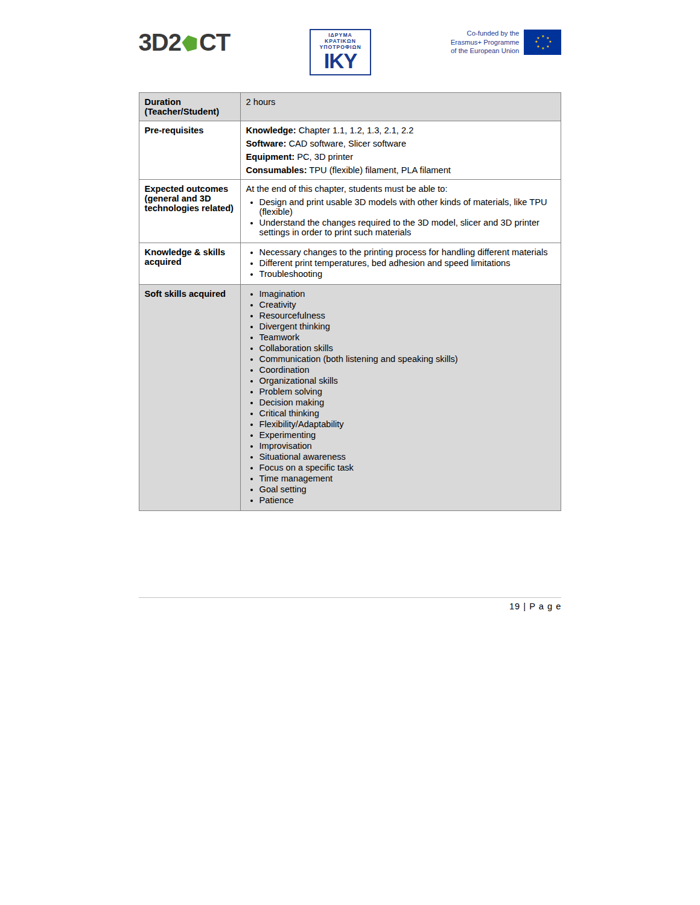3D2 CT
ΙΔΡΥΜΑ
ΚΡΑΤΙΚΩΝ
ΥΠΟΤΡΟΦΙΩΝ
IKY
Co-funded by the
Erasmus+ Programme
of the European Union
★ ★ ★ ★ ★ ★ ★ ★
| Duration (Teacher/Student) | 2 hours |
| Pre-requisites | Knowledge: Chapter 1.1, 1.2, 1.3, 2.1, 2.2 Software: CAD software, Slicer software Equipment: PC, 3D printer Consumables: TPU (flexible) filament, PLA filament |
| Expected outcomes (general and 3D technologies related) | At the end of this chapter, students must be able to: Design and print usable 3D models with other kinds of materials, like TPU (flexible) Understand the changes required to the 3D model, slicer and 3D printer settings in order to print such materials |
| Knowledge & skills acquired | Necessary changes to the printing process for handling different materials Different print temperatures, bed adhesion and speed limitations Troubleshooting |
| Soft skills acquired | Imagination Creativity Resourcefulness Divergent thinking Teamwork Collaboration skills Communication (both listening and speaking skills) Coordination Organizational skills Problem solving Decision making Critical thinking Flexibility/Adaptability Experimenting Improvisation Situational awareness Focus on a specific task Time management Goal setting Patience |
19 | P a g e